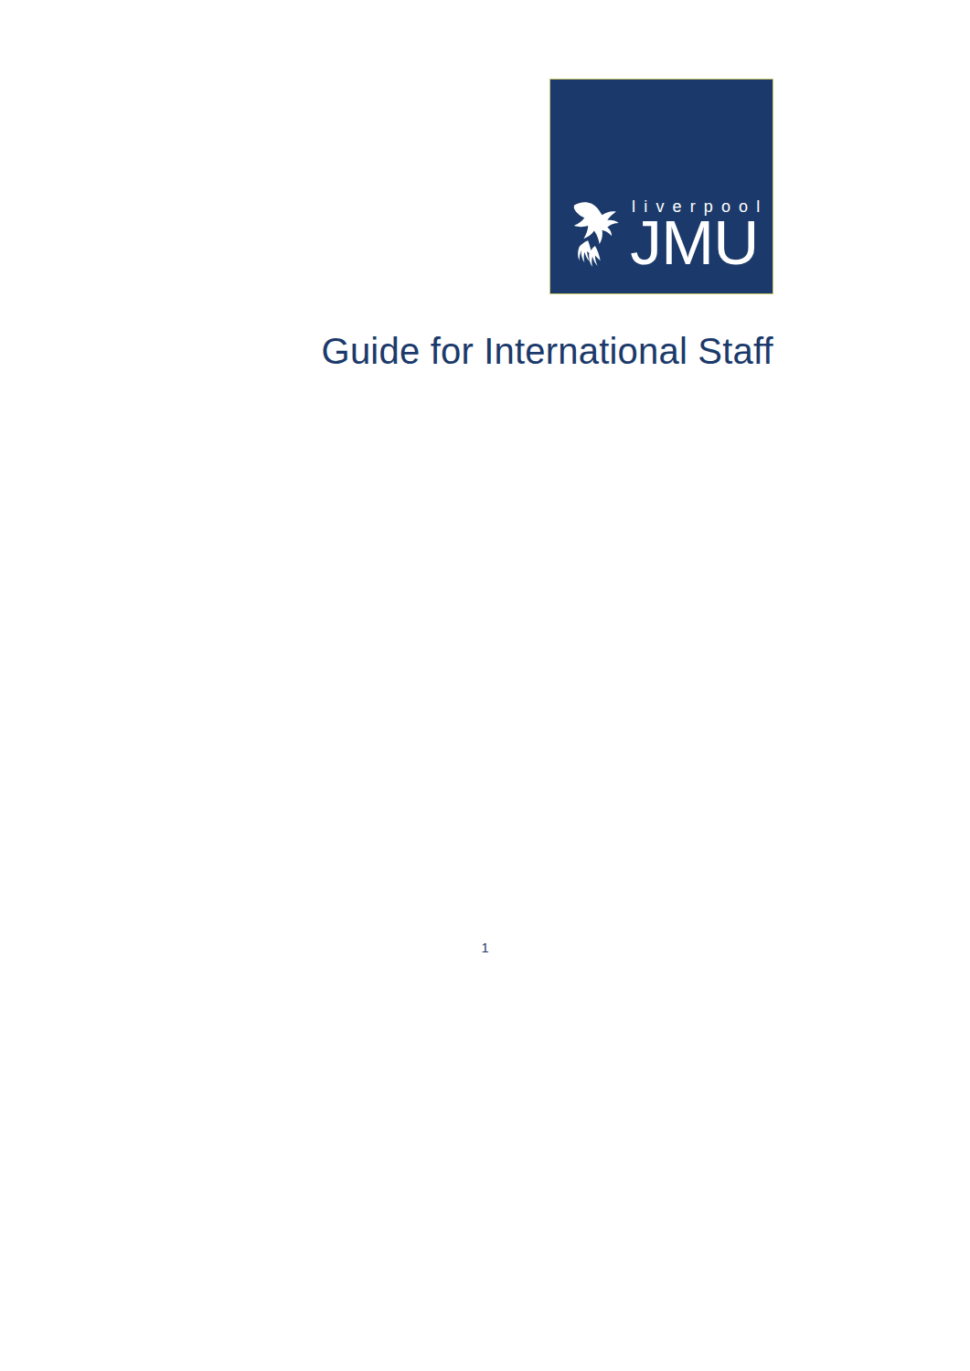l i v e r p o o l
JMU
Guide for International Staff
1